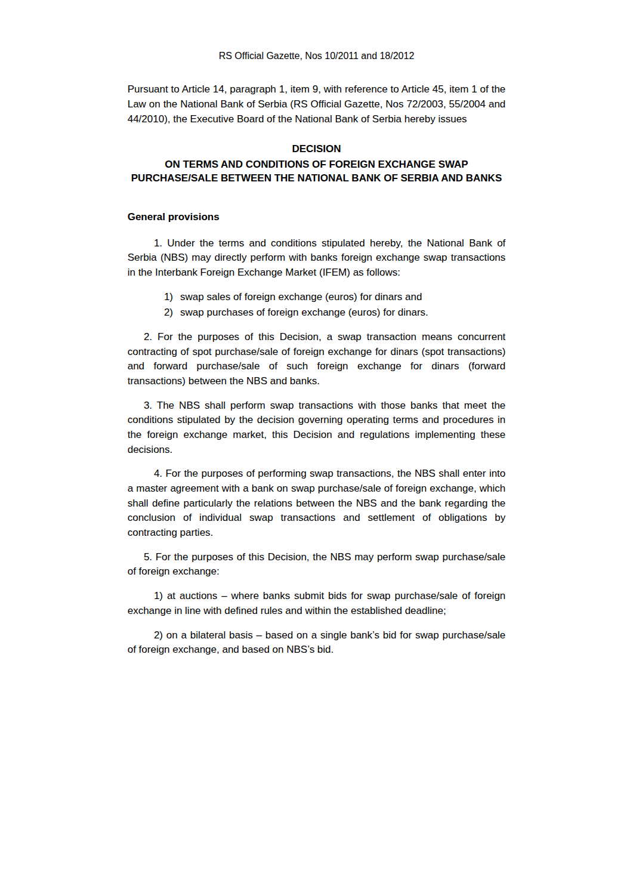RS Official Gazette, Nos 10/2011 and 18/2012
Pursuant to Article 14, paragraph 1, item 9, with reference to Article 45, item 1 of the Law on the National Bank of Serbia (RS Official Gazette, Nos 72/2003, 55/2004 and 44/2010), the Executive Board of the National Bank of Serbia hereby issues
DECISION ON TERMS AND CONDITIONS OF FOREIGN EXCHANGE SWAP PURCHASE/SALE BETWEEN THE NATIONAL BANK OF SERBIA AND BANKS
General provisions
1. Under the terms and conditions stipulated hereby, the National Bank of Serbia (NBS) may directly perform with banks foreign exchange swap transactions in the Interbank Foreign Exchange Market (IFEM) as follows:
1) swap sales of foreign exchange (euros) for dinars and
2) swap purchases of foreign exchange (euros) for dinars.
2. For the purposes of this Decision, a swap transaction means concurrent contracting of spot purchase/sale of foreign exchange for dinars (spot transactions) and forward purchase/sale of such foreign exchange for dinars (forward transactions) between the NBS and banks.
3. The NBS shall perform swap transactions with those banks that meet the conditions stipulated by the decision governing operating terms and procedures in the foreign exchange market, this Decision and regulations implementing these decisions.
4. For the purposes of performing swap transactions, the NBS shall enter into a master agreement with a bank on swap purchase/sale of foreign exchange, which shall define particularly the relations between the NBS and the bank regarding the conclusion of individual swap transactions and settlement of obligations by contracting parties.
5. For the purposes of this Decision, the NBS may perform swap purchase/sale of foreign exchange:
1) at auctions – where banks submit bids for swap purchase/sale of foreign exchange in line with defined rules and within the established deadline;
2) on a bilateral basis – based on a single bank’s bid for swap purchase/sale of foreign exchange, and based on NBS’s bid.